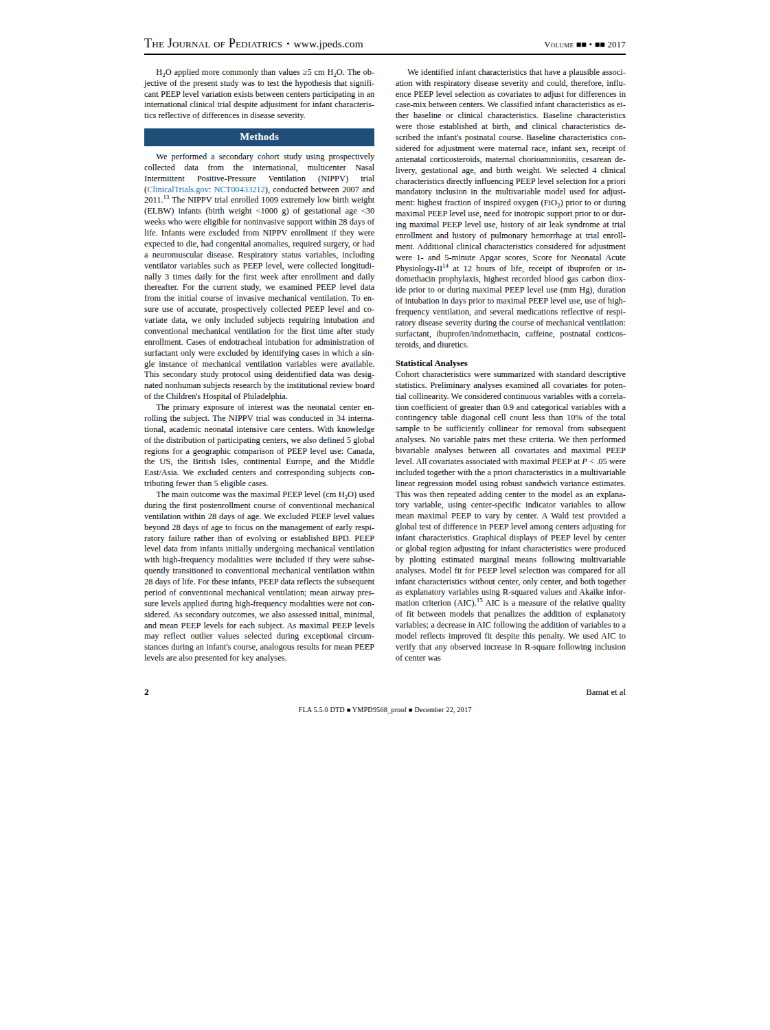The Journal of Pediatrics•www.jpeds.com
Volume ■■ • ■■ 2017
H2O applied more commonly than values ≥5 cm H2O. The objective of the present study was to test the hypothesis that significant PEEP level variation exists between centers participating in an international clinical trial despite adjustment for infant characteristics reflective of differences in disease severity.
Methods
We performed a secondary cohort study using prospectively collected data from the international, multicenter Nasal Intermittent Positive-Pressure Ventilation (NIPPV) trial (ClinicalTrials.gov: NCT00433212), conducted between 2007 and 2011.13 The NIPPV trial enrolled 1009 extremely low birth weight (ELBW) infants (birth weight <1000 g) of gestational age <30 weeks who were eligible for noninvasive support within 28 days of life. Infants were excluded from NIPPV enrollment if they were expected to die, had congenital anomalies, required surgery, or had a neuromuscular disease. Respiratory status variables, including ventilator variables such as PEEP level, were collected longitudinally 3 times daily for the first week after enrollment and daily thereafter. For the current study, we examined PEEP level data from the initial course of invasive mechanical ventilation. To ensure use of accurate, prospectively collected PEEP level and covariate data, we only included subjects requiring intubation and conventional mechanical ventilation for the first time after study enrollment. Cases of endotracheal intubation for administration of surfactant only were excluded by identifying cases in which a single instance of mechanical ventilation variables were available. This secondary study protocol using deidentified data was designated nonhuman subjects research by the institutional review board of the Children's Hospital of Philadelphia.
The primary exposure of interest was the neonatal center enrolling the subject. The NIPPV trial was conducted in 34 international, academic neonatal intensive care centers. With knowledge of the distribution of participating centers, we also defined 5 global regions for a geographic comparison of PEEP level use: Canada, the US, the British Isles, continental Europe, and the Middle East/Asia. We excluded centers and corresponding subjects contributing fewer than 5 eligible cases.
The main outcome was the maximal PEEP level (cm H2O) used during the first postenrollment course of conventional mechanical ventilation within 28 days of age. We excluded PEEP level values beyond 28 days of age to focus on the management of early respiratory failure rather than of evolving or established BPD. PEEP level data from infants initially undergoing mechanical ventilation with high-frequency modalities were included if they were subsequently transitioned to conventional mechanical ventilation within 28 days of life. For these infants, PEEP data reflects the subsequent period of conventional mechanical ventilation; mean airway pressure levels applied during high-frequency modalities were not considered. As secondary outcomes, we also assessed initial, minimal, and mean PEEP levels for each subject. As maximal PEEP levels may reflect outlier values selected during exceptional circumstances during an infant's course, analogous results for mean PEEP levels are also presented for key analyses.
We identified infant characteristics that have a plausible association with respiratory disease severity and could, therefore, influence PEEP level selection as covariates to adjust for differences in case-mix between centers. We classified infant characteristics as either baseline or clinical characteristics. Baseline characteristics were those established at birth, and clinical characteristics described the infant's postnatal course. Baseline characteristics considered for adjustment were maternal race, infant sex, receipt of antenatal corticosteroids, maternal chorioamnionitis, cesarean delivery, gestational age, and birth weight. We selected 4 clinical characteristics directly influencing PEEP level selection for a priori mandatory inclusion in the multivariable model used for adjustment: highest fraction of inspired oxygen (FiO2) prior to or during maximal PEEP level use, need for inotropic support prior to or during maximal PEEP level use, history of air leak syndrome at trial enrollment and history of pulmonary hemorrhage at trial enrollment. Additional clinical characteristics considered for adjustment were 1- and 5-minute Apgar scores, Score for Neonatal Acute Physiology-II14 at 12 hours of life, receipt of ibuprofen or indomethacin prophylaxis, highest recorded blood gas carbon dioxide prior to or during maximal PEEP level use (mm Hg), duration of intubation in days prior to maximal PEEP level use, use of high-frequency ventilation, and several medications reflective of respiratory disease severity during the course of mechanical ventilation: surfactant, ibuprofen/indomethacin, caffeine, postnatal corticosteroids, and diuretics.
Statistical Analyses
Cohort characteristics were summarized with standard descriptive statistics. Preliminary analyses examined all covariates for potential collinearity. We considered continuous variables with a correlation coefficient of greater than 0.9 and categorical variables with a contingency table diagonal cell count less than 10% of the total sample to be sufficiently collinear for removal from subsequent analyses. No variable pairs met these criteria. We then performed bivariable analyses between all covariates and maximal PEEP level. All covariates associated with maximal PEEP at P < .05 were included together with the a priori characteristics in a multivariable linear regression model using robust sandwich variance estimates. This was then repeated adding center to the model as an explanatory variable, using center-specific indicator variables to allow mean maximal PEEP to vary by center. A Wald test provided a global test of difference in PEEP level among centers adjusting for infant characteristics. Graphical displays of PEEP level by center or global region adjusting for infant characteristics were produced by plotting estimated marginal means following multivariable analyses. Model fit for PEEP level selection was compared for all infant characteristics without center, only center, and both together as explanatory variables using R-squared values and Akaike information criterion (AIC).15 AIC is a measure of the relative quality of fit between models that penalizes the addition of explanatory variables; a decrease in AIC following the addition of variables to a model reflects improved fit despite this penalty. We used AIC to verify that any observed increase in R-square following inclusion of center was
2
Bamat et al
FLA 5.5.0 DTD ■ YMPD9568_proof ■ December 22, 2017